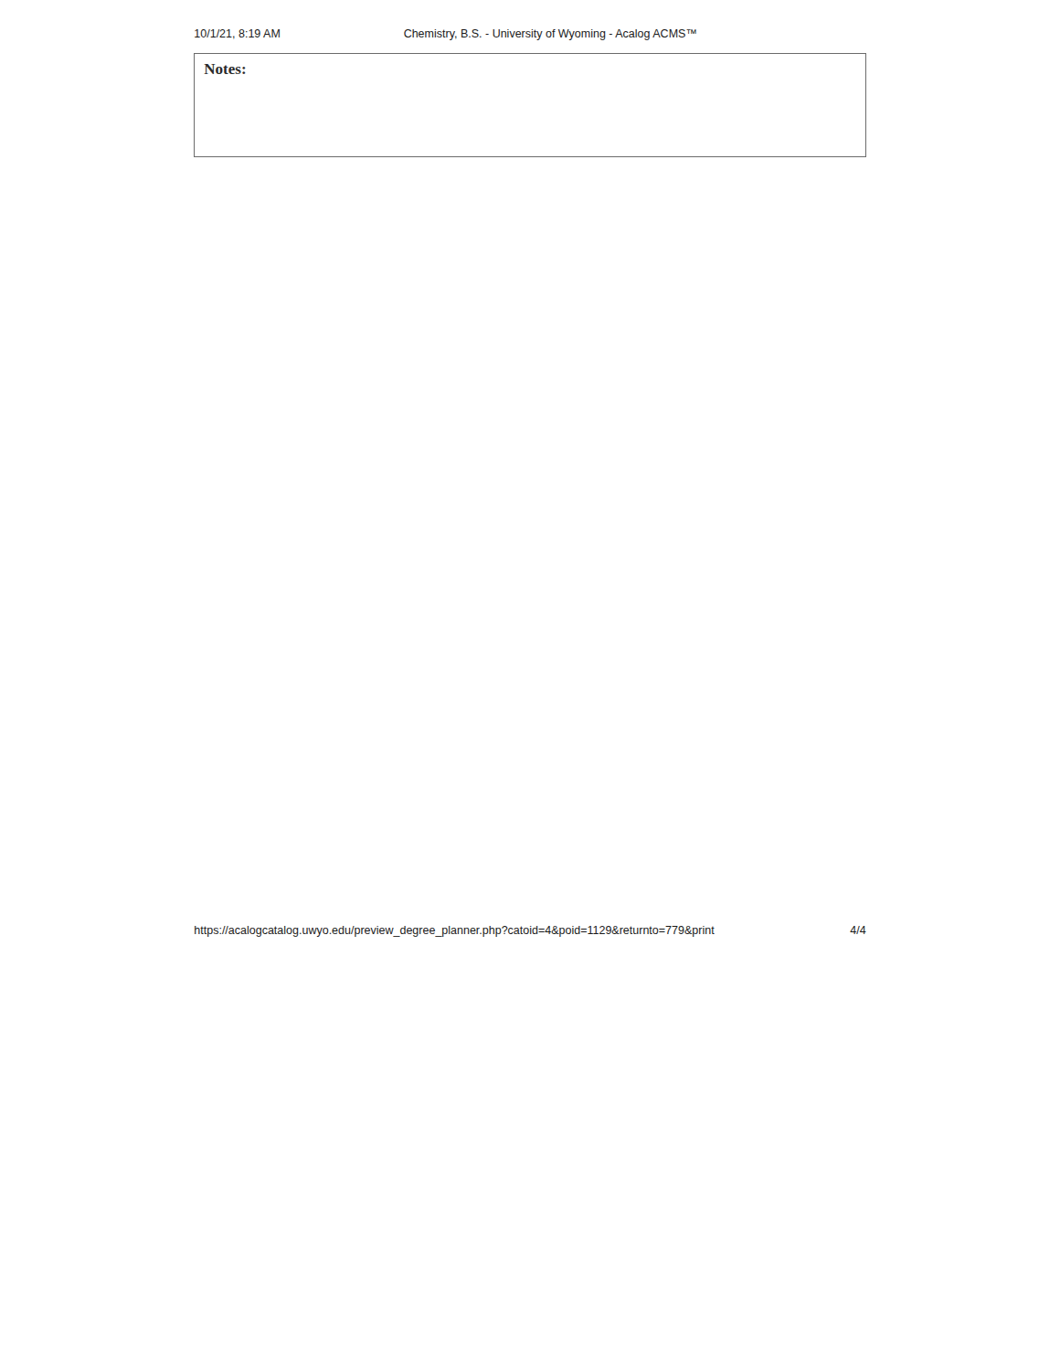10/1/21, 8:19 AM Chemistry, B.S. - University of Wyoming - Acalog ACMS™
Notes:
https://acalogcatalog.uwyo.edu/preview_degree_planner.php?catoid=4&poid=1129&returnto=779&print 4/4